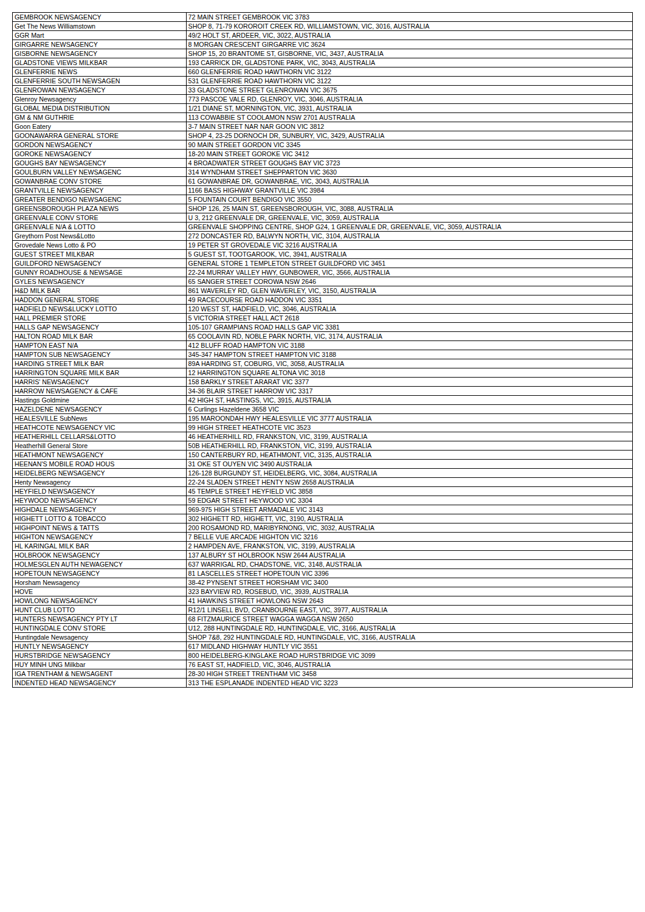| GEMBROOK NEWSAGENCY | 72 MAIN STREET GEMBROOK VIC 3783 |
| Get The News Williamstown | SHOP 8, 71-79 KOROROIT CREEK RD, WILLIAMSTOWN, VIC, 3016, AUSTRALIA |
| GGR Mart | 49/2 HOLT ST, ARDEER, VIC, 3022, AUSTRALIA |
| GIRGARRE NEWSAGENCY | 8 MORGAN CRESCENT GIRGARRE VIC 3624 |
| GISBORNE NEWSAGENCY | SHOP 15, 20 BRANTOME ST, GISBORNE, VIC, 3437, AUSTRALIA |
| GLADSTONE VIEWS MILKBAR | 193 CARRICK DR, GLADSTONE PARK, VIC, 3043, AUSTRALIA |
| GLENFERRIE NEWS | 660 GLENFERRIE ROAD HAWTHORN VIC 3122 |
| GLENFERRIE SOUTH NEWSAGEN | 531 GLENFERRIE ROAD HAWTHORN VIC 3122 |
| GLENROWAN NEWSAGENCY | 33 GLADSTONE STREET GLENROWAN VIC 3675 |
| Glenroy Newsagency | 773 PASCOE VALE RD, GLENROY, VIC, 3046, AUSTRALIA |
| GLOBAL MEDIA DISTRIBUTION | 1/21 DIANE ST, MORNINGTON, VIC, 3931, AUSTRALIA |
| GM & NM GUTHRIE | 113 COWABBIE ST COOLAMON NSW 2701 AUSTRALIA |
| Goon Eatery | 3-7 MAIN STREET NAR NAR GOON VIC 3812 |
| GOONAWARRA GENERAL STORE | SHOP 4, 23-25 DORNOCH DR, SUNBURY, VIC, 3429, AUSTRALIA |
| GORDON NEWSAGENCY | 90 MAIN STREET GORDON VIC 3345 |
| GOROKE NEWSAGENCY | 18-20 MAIN STREET GOROKE VIC 3412 |
| GOUGHS BAY NEWSAGENCY | 4 BROADWATER STREET GOUGHS BAY VIC 3723 |
| GOULBURN VALLEY NEWSAGENC | 314 WYNDHAM STREET SHEPPARTON VIC 3630 |
| GOWANBRAE CONV STORE | 61 GOWANBRAE DR, GOWANBRAE, VIC, 3043, AUSTRALIA |
| GRANTVILLE NEWSAGENCY | 1166 BASS HIGHWAY GRANTVILLE VIC 3984 |
| GREATER BENDIGO NEWSAGENC | 5 FOUNTAIN COURT BENDIGO VIC 3550 |
| GREENSBOROUGH PLAZA NEWS | SHOP 126, 25 MAIN ST, GREENSBOROUGH, VIC, 3088, AUSTRALIA |
| GREENVALE CONV STORE | U 3, 212 GREENVALE DR, GREENVALE, VIC, 3059, AUSTRALIA |
| GREENVALE N/A & LOTTO | GREENVALE SHOPPING CENTRE, SHOP G24, 1 GREENVALE DR, GREENVALE, VIC, 3059, AUSTRALIA |
| Greythorn Post News&Lotto | 272 DONCASTER RD, BALWYN NORTH, VIC, 3104, AUSTRALIA |
| Grovedale News Lotto & PO | 19 PETER ST GROVEDALE VIC 3216 AUSTRALIA |
| GUEST STREET MILKBAR | 5 GUEST ST, TOOTGAROOK, VIC, 3941, AUSTRALIA |
| GUILDFORD NEWSAGENCY | GENERAL STORE 1 TEMPLETON STREET GUILDFORD VIC 3451 |
| GUNNY ROADHOUSE & NEWSAGE | 22-24 MURRAY VALLEY HWY, GUNBOWER, VIC, 3566, AUSTRALIA |
| GYLES NEWSAGENCY | 65 SANGER STREET COROWA NSW 2646 |
| H&D MILK BAR | 861 WAVERLEY RD, GLEN WAVERLEY, VIC, 3150, AUSTRALIA |
| HADDON GENERAL STORE | 49 RACECOURSE ROAD HADDON VIC 3351 |
| HADFIELD NEWS&LUCKY LOTTO | 120 WEST ST, HADFIELD, VIC, 3046, AUSTRALIA |
| HALL PREMIER STORE | 5 VICTORIA STREET HALL ACT 2618 |
| HALLS GAP NEWSAGENCY | 105-107 GRAMPIANS ROAD HALLS GAP VIC 3381 |
| HALTON ROAD MILK BAR | 65 COOLAVIN RD, NOBLE PARK NORTH, VIC, 3174, AUSTRALIA |
| HAMPTON EAST N/A | 412 BLUFF ROAD HAMPTON VIC 3188 |
| HAMPTON SUB NEWSAGENCY | 345-347 HAMPTON STREET HAMPTON VIC 3188 |
| HARDING STREET MILK BAR | 89A HARDING ST, COBURG, VIC, 3058, AUSTRALIA |
| HARRINGTON SQUARE MILK BAR | 12 HARRINGTON SQUARE ALTONA VIC 3018 |
| HARRIS' NEWSAGENCY | 158 BARKLY STREET ARARAT VIC 3377 |
| HARROW NEWSAGENCY & CAFE | 34-36 BLAIR STREET HARROW VIC 3317 |
| Hastings Goldmine | 42 HIGH ST, HASTINGS, VIC, 3915, AUSTRALIA |
| HAZELDENE NEWSAGENCY | 6 Curlings Hazeldene 3658 VIC |
| HEALESVILLE SubNews | 195 MAROONDAH HWY HEALESVILLE VIC 3777 AUSTRALIA |
| HEATHCOTE NEWSAGENCY VIC | 99 HIGH STREET HEATHCOTE VIC 3523 |
| HEATHERHILL CELLARS&LOTTO | 46 HEATHERHILL RD, FRANKSTON, VIC, 3199, AUSTRALIA |
| Heatherhill General Store | 50B HEATHERHILL RD, FRANKSTON, VIC, 3199, AUSTRALIA |
| HEATHMONT NEWSAGENCY | 150 CANTERBURY RD, HEATHMONT, VIC, 3135, AUSTRALIA |
| HEENAN'S MOBILE ROAD HOUS | 31 OKE ST OUYEN VIC 3490 AUSTRALIA |
| HEIDELBERG NEWSAGENCY | 126-128 BURGUNDY ST, HEIDELBERG, VIC, 3084, AUSTRALIA |
| Henty Newsagency | 22-24 SLADEN STREET HENTY NSW 2658 AUSTRALIA |
| HEYFIELD NEWSAGENCY | 45 TEMPLE STREET HEYFIELD VIC 3858 |
| HEYWOOD NEWSAGENCY | 59 EDGAR STREET HEYWOOD VIC 3304 |
| HIGHDALE NEWSAGENCY | 969-975 HIGH STREET ARMADALE VIC 3143 |
| HIGHETT LOTTO & TOBACCO | 302 HIGHETT RD, HIGHETT, VIC, 3190, AUSTRALIA |
| HIGHPOINT NEWS & TATTS | 200 ROSAMOND RD, MARIBYRNONG, VIC, 3032, AUSTRALIA |
| HIGHTON NEWSAGENCY | 7 BELLE VUE ARCADE HIGHTON VIC 3216 |
| HL KARINGAL MILK BAR | 2 HAMPDEN AVE, FRANKSTON, VIC, 3199, AUSTRALIA |
| HOLBROOK NEWSAGENCY | 137 ALBURY ST HOLBROOK NSW 2644 AUSTRALIA |
| HOLMESGLEN AUTH NEWAGENCY | 637 WARRIGAL RD, CHADSTONE, VIC, 3148, AUSTRALIA |
| HOPETOUN NEWSAGENCY | 81 LASCELLES STREET HOPETOUN VIC 3396 |
| Horsham Newsagency | 38-42 PYNSENT STREET HORSHAM VIC 3400 |
| HOVE | 323 BAYVIEW RD, ROSEBUD, VIC, 3939, AUSTRALIA |
| HOWLONG NEWSAGENCY | 41 HAWKINS STREET HOWLONG NSW 2643 |
| HUNT CLUB LOTTO | R12/1 LINSELL BVD, CRANBOURNE EAST, VIC, 3977, AUSTRALIA |
| HUNTERS NEWSAGENCY PTY LT | 68 FITZMAURICE STREET WAGGA WAGGA NSW 2650 |
| HUNTINGDALE CONV STORE | U12, 288 HUNTINGDALE RD, HUNTINGDALE, VIC, 3166, AUSTRALIA |
| Huntingdale Newsagency | SHOP 7&8, 292 HUNTINGDALE RD, HUNTINGDALE, VIC, 3166, AUSTRALIA |
| HUNTLY NEWSAGENCY | 617 MIDLAND HIGHWAY HUNTLY VIC 3551 |
| HURSTBRIDGE NEWSAGENCY | 800 HEIDELBERG-KINGLAKE ROAD HURSTBRIDGE VIC 3099 |
| HUY MINH UNG Milkbar | 76 EAST ST, HADFIELD, VIC, 3046, AUSTRALIA |
| IGA TRENTHAM & NEWSAGENT | 28-30 HIGH STREET TRENTHAM VIC 3458 |
| INDENTED HEAD NEWSAGENCY | 313 THE ESPLANADE INDENTED HEAD VIC 3223 |